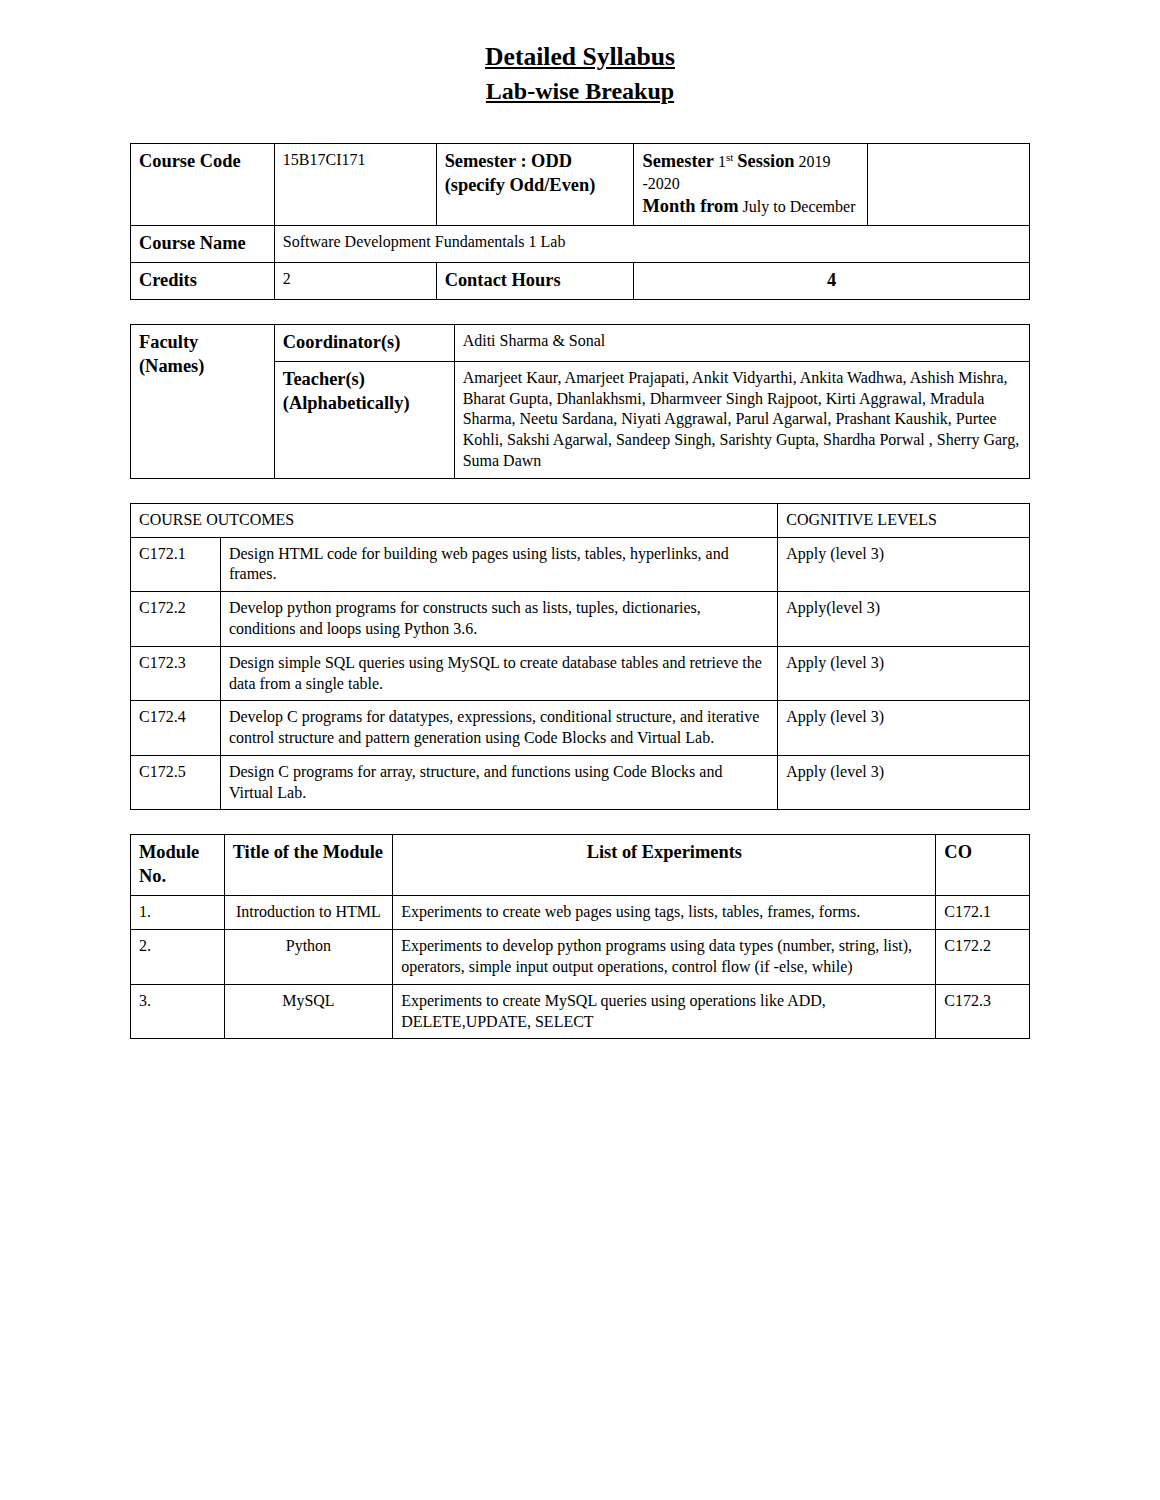Detailed Syllabus
Lab-wise Breakup
| Course Code | 15B17CI171 | Semester : ODD (specify Odd/Even) | Semester 1 st Session 2019 -2020 Month from July to December | |
| Course Name | Software Development Fundamentals 1 Lab |
| Credits | 2 | Contact Hours | 4 |
| Faculty (Names) | Coordinator(s) | Aditi Sharma & Sonal |
| Teacher(s) (Alphabetically) | Amarjeet Kaur, Amarjeet Prajapati, Ankit Vidyarthi, Ankita Wadhwa, Ashish Mishra, Bharat Gupta, Dhanlakhsmi, Dharmveer Singh Rajpoot, Kirti Aggrawal, Mradula Sharma, Neetu Sardana, Niyati Aggrawal, Parul Agarwal, Prashant Kaushik, Purtee Kohli, Sakshi Agarwal, Sandeep Singh, Sarishty Gupta, Shardha Porwal , Sherry Garg, Suma Dawn |
| COURSE OUTCOMES | COGNITIVE LEVELS |
| --- | --- |
| C172.1 | Design HTML code for building web pages using lists, tables, hyperlinks, and frames. | Apply (level 3) |
| C172.2 | Develop python programs for constructs such as lists, tuples, dictionaries, conditions and loops using Python 3.6. | Apply(level 3) |
| C172.3 | Design simple SQL queries using MySQL to create database tables and retrieve the data from a single table. | Apply (level 3) |
| C172.4 | Develop C programs for datatypes, expressions, conditional structure, and iterative control structure and pattern generation using Code Blocks and Virtual Lab. | Apply (level 3) |
| C172.5 | Design C programs for array, structure, and functions using Code Blocks and Virtual Lab. | Apply (level 3) |
| Module No. | Title of the Module | List of Experiments | CO |
| 1. | Introduction to HTML | Experiments to create web pages using tags, lists, tables, frames, forms. | C172.1 |
| 2. | Python | Experiments to develop python programs using data types (number, string, list), operators, simple input output operations, control flow (if -else, while) | C172.2 |
| 3. | MySQL | Experiments to create MySQL queries using operations like ADD, DELETE,UPDATE, SELECT | C172.3 |